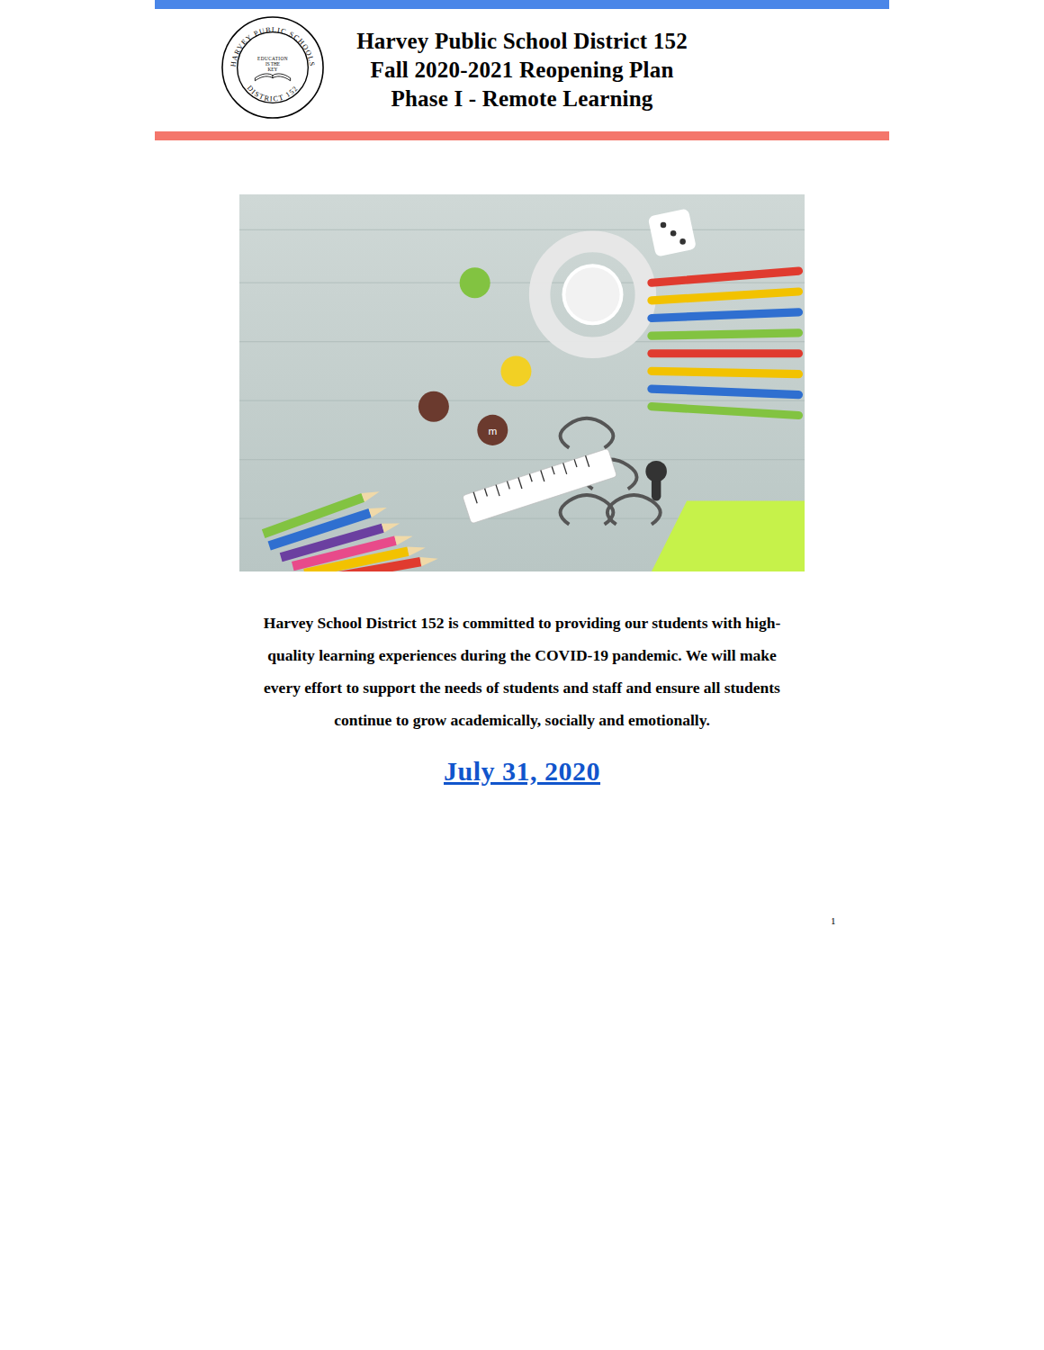HARVEY PUBLIC SCHOOLS DISTRICT 152 EDUCATION IS THE KEY
Harvey Public School District 152
Fall 2020-2021 Reopening Plan
Phase I - Remote Learning
Harvey School District 152 is committed to providing our students with high-quality learning experiences during the COVID-19 pandemic. We will make every effort to support the needs of students and staff and ensure all students continue to grow academically, socially and emotionally.
July 31, 2020
1